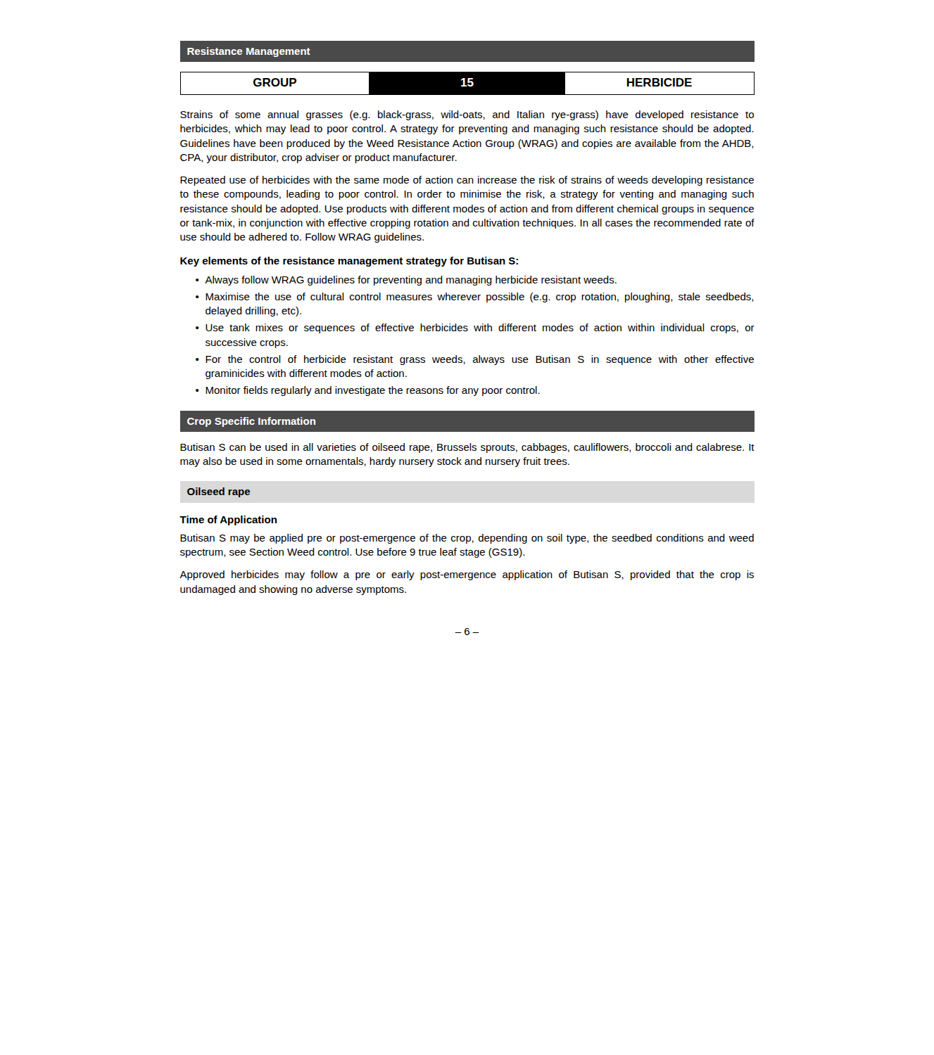Resistance Management
| GROUP | 15 | HERBICIDE |
Strains of some annual grasses (e.g. black-grass, wild-oats, and Italian rye-grass) have developed resistance to herbicides, which may lead to poor control. A strategy for preventing and managing such resistance should be adopted. Guidelines have been produced by the Weed Resistance Action Group (WRAG) and copies are available from the AHDB, CPA, your distributor, crop adviser or product manufacturer.
Repeated use of herbicides with the same mode of action can increase the risk of strains of weeds developing resistance to these compounds, leading to poor control. In order to minimise the risk, a strategy for venting and managing such resistance should be adopted. Use products with different modes of action and from different chemical groups in sequence or tank-mix, in conjunction with effective cropping rotation and cultivation techniques. In all cases the recommended rate of use should be adhered to. Follow WRAG guidelines.
Key elements of the resistance management strategy for Butisan S:
Always follow WRAG guidelines for preventing and managing herbicide resistant weeds.
Maximise the use of cultural control measures wherever possible (e.g. crop rotation, ploughing, stale seedbeds, delayed drilling, etc).
Use tank mixes or sequences of effective herbicides with different modes of action within individual crops, or successive crops.
For the control of herbicide resistant grass weeds, always use Butisan S in sequence with other effective graminicides with different modes of action.
Monitor fields regularly and investigate the reasons for any poor control.
Crop Specific Information
Butisan S can be used in all varieties of oilseed rape, Brussels sprouts, cabbages, cauliflowers, broccoli and calabrese. It may also be used in some ornamentals, hardy nursery stock and nursery fruit trees.
Oilseed rape
Time of Application
Butisan S may be applied pre or post-emergence of the crop, depending on soil type, the seedbed conditions and weed spectrum, see Section Weed control. Use before 9 true leaf stage (GS19).
Approved herbicides may follow a pre or early post-emergence application of Butisan S, provided that the crop is undamaged and showing no adverse symptoms.
– 6 –